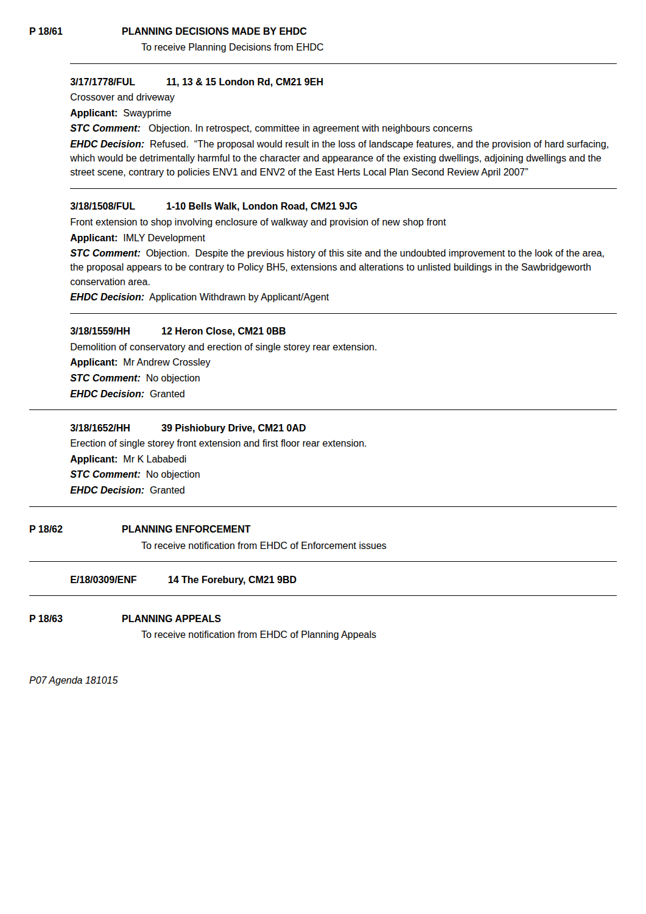P 18/61 PLANNING DECISIONS MADE BY EHDC
To receive Planning Decisions from EHDC
3/17/1778/FUL11, 13 & 15 London Rd, CM21 9EH
Crossover and driveway
Applicant: Swayprime
STC Comment: Objection. In retrospect, committee in agreement with neighbours concerns
EHDC Decision: Refused. “The proposal would result in the loss of landscape features, and the provision of hard surfacing, which would be detrimentally harmful to the character and appearance of the existing dwellings, adjoining dwellings and the street scene, contrary to policies ENV1 and ENV2 of the East Herts Local Plan Second Review April 2007”
3/18/1508/FUL1-10 Bells Walk, London Road, CM21 9JG
Front extension to shop involving enclosure of walkway and provision of new shop front
Applicant: IMLY Development
STC Comment: Objection. Despite the previous history of this site and the undoubted improvement to the look of the area, the proposal appears to be contrary to Policy BH5, extensions and alterations to unlisted buildings in the Sawbridgeworth conservation area.
EHDC Decision: Application Withdrawn by Applicant/Agent
3/18/1559/HH12 Heron Close, CM21 0BB
Demolition of conservatory and erection of single storey rear extension.
Applicant: Mr Andrew Crossley
STC Comment: No objection
EHDC Decision: Granted
3/18/1652/HH39 Pishiobury Drive, CM21 0AD
Erection of single storey front extension and first floor rear extension.
Applicant: Mr K Lababedi
STC Comment: No objection
EHDC Decision: Granted
P 18/62 PLANNING ENFORCEMENT
To receive notification from EHDC of Enforcement issues
E/18/0309/ENF14 The Forebury, CM21 9BD
P 18/63 PLANNING APPEALS
To receive notification from EHDC of Planning Appeals
P07 Agenda 181015